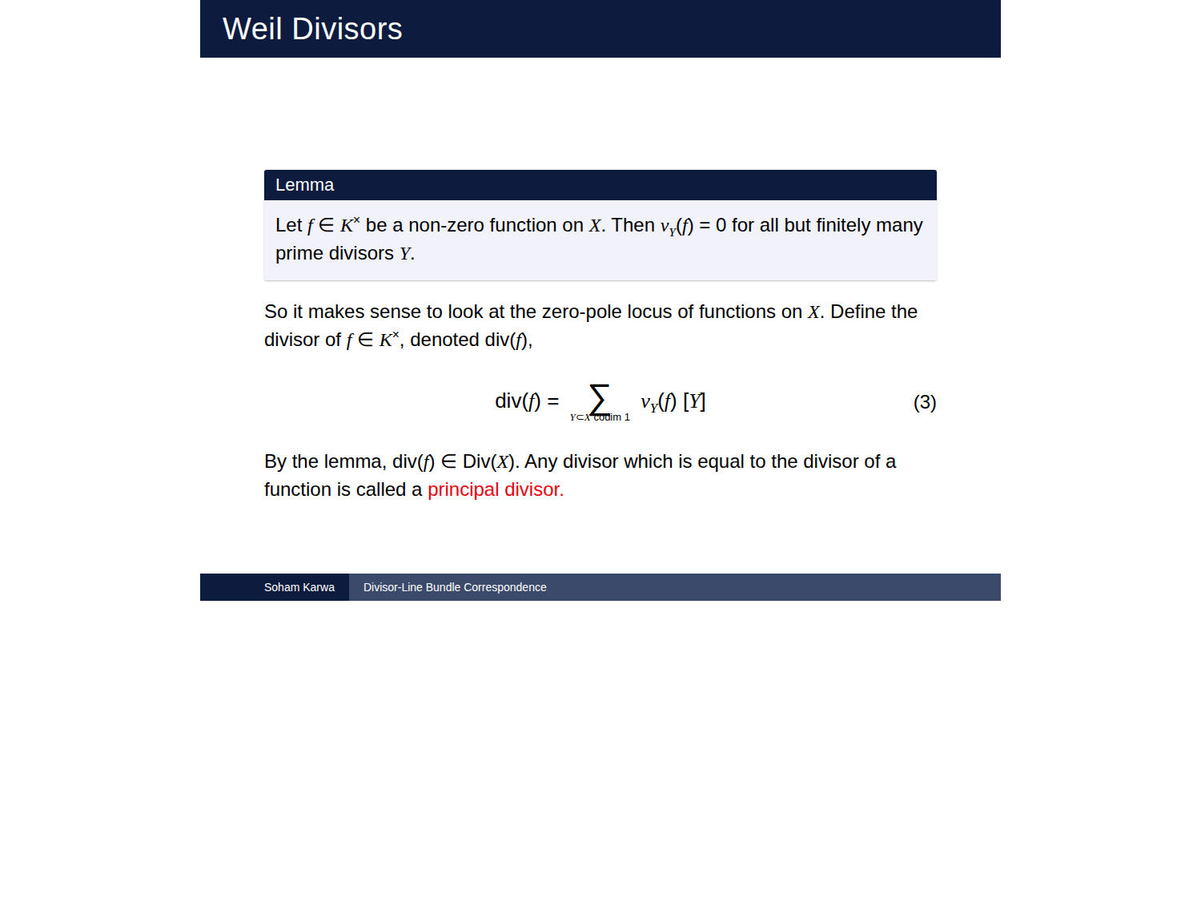Weil Divisors
Lemma
Let f ∈ K× be a non-zero function on X. Then vY(f) = 0 for all but finitely many prime divisors Y.
So it makes sense to look at the zero-pole locus of functions on X. Define the divisor of f ∈ K×, denoted div(f),
div(f) = ∑ Y⊂X codim 1 vY(f) [Y] (3)
By the lemma, div(f) ∈ Div(X). Any divisor which is equal to the divisor of a function is called a principal divisor.
Soham Karwa
Divisor-Line Bundle Correspondence